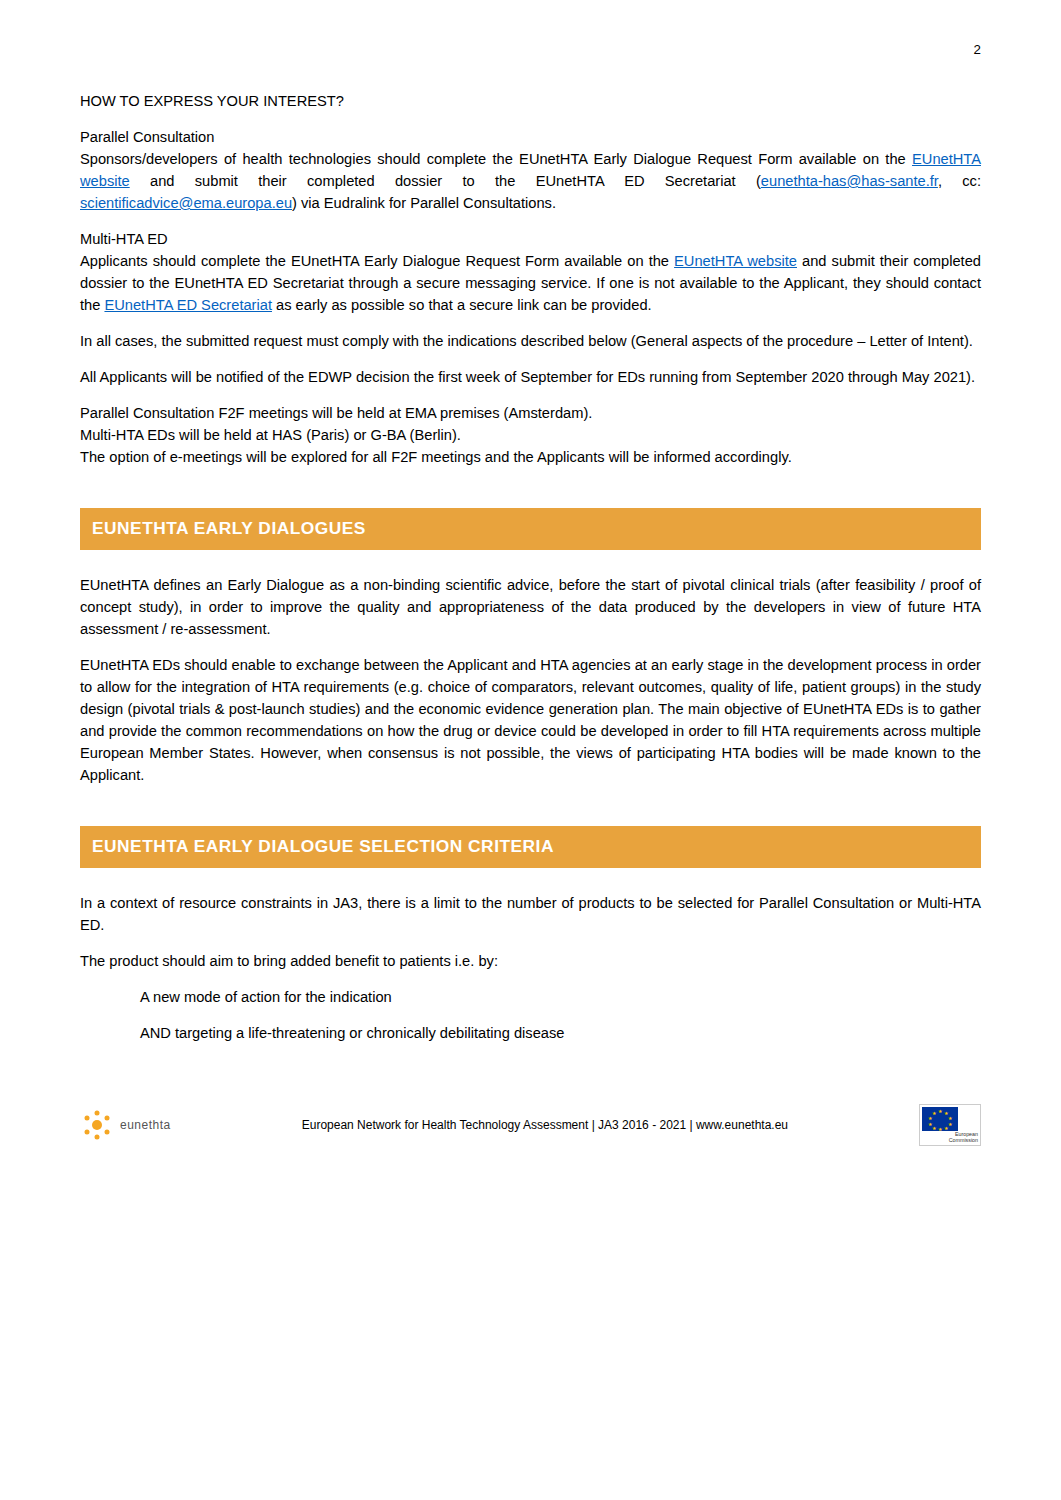2
HOW TO EXPRESS YOUR INTEREST?
Parallel Consultation
Sponsors/developers of health technologies should complete the EUnetHTA Early Dialogue Request Form available on the EUnetHTA website and submit their completed dossier to the EUnetHTA ED Secretariat (eunethta-has@has-sante.fr, cc: scientificadvice@ema.europa.eu) via Eudralink for Parallel Consultations.
Multi-HTA ED
Applicants should complete the EUnetHTA Early Dialogue Request Form available on the EUnetHTA website and submit their completed dossier to the EUnetHTA ED Secretariat through a secure messaging service. If one is not available to the Applicant, they should contact the EUnetHTA ED Secretariat as early as possible so that a secure link can be provided.
In all cases, the submitted request must comply with the indications described below (General aspects of the procedure – Letter of Intent).
All Applicants will be notified of the EDWP decision the first week of September for EDs running from September 2020 through May 2021).
Parallel Consultation F2F meetings will be held at EMA premises (Amsterdam).
Multi-HTA EDs will be held at HAS (Paris) or G-BA (Berlin).
The option of e-meetings will be explored for all F2F meetings and the Applicants will be informed accordingly.
EUNETHTA EARLY DIALOGUES
EUnetHTA defines an Early Dialogue as a non-binding scientific advice, before the start of pivotal clinical trials (after feasibility / proof of concept study), in order to improve the quality and appropriateness of the data produced by the developers in view of future HTA assessment / re-assessment.
EUnetHTA EDs should enable to exchange between the Applicant and HTA agencies at an early stage in the development process in order to allow for the integration of HTA requirements (e.g. choice of comparators, relevant outcomes, quality of life, patient groups) in the study design (pivotal trials & post-launch studies) and the economic evidence generation plan. The main objective of EUnetHTA EDs is to gather and provide the common recommendations on how the drug or device could be developed in order to fill HTA requirements across multiple European Member States. However, when consensus is not possible, the views of participating HTA bodies will be made known to the Applicant.
EUNETHTA EARLY DIALOGUE SELECTION CRITERIA
In a context of resource constraints in JA3, there is a limit to the number of products to be selected for Parallel Consultation or Multi-HTA ED.
The product should aim to bring added benefit to patients i.e. by:
A new mode of action for the indication
AND targeting a life-threatening or chronically debilitating disease
eunethta
European Network for Health Technology Assessment | JA3 2016 - 2021 | www.eunethta.eu
★ ★ ★ ★ ★ ★ ★ ★ ★ ★
European
Commission